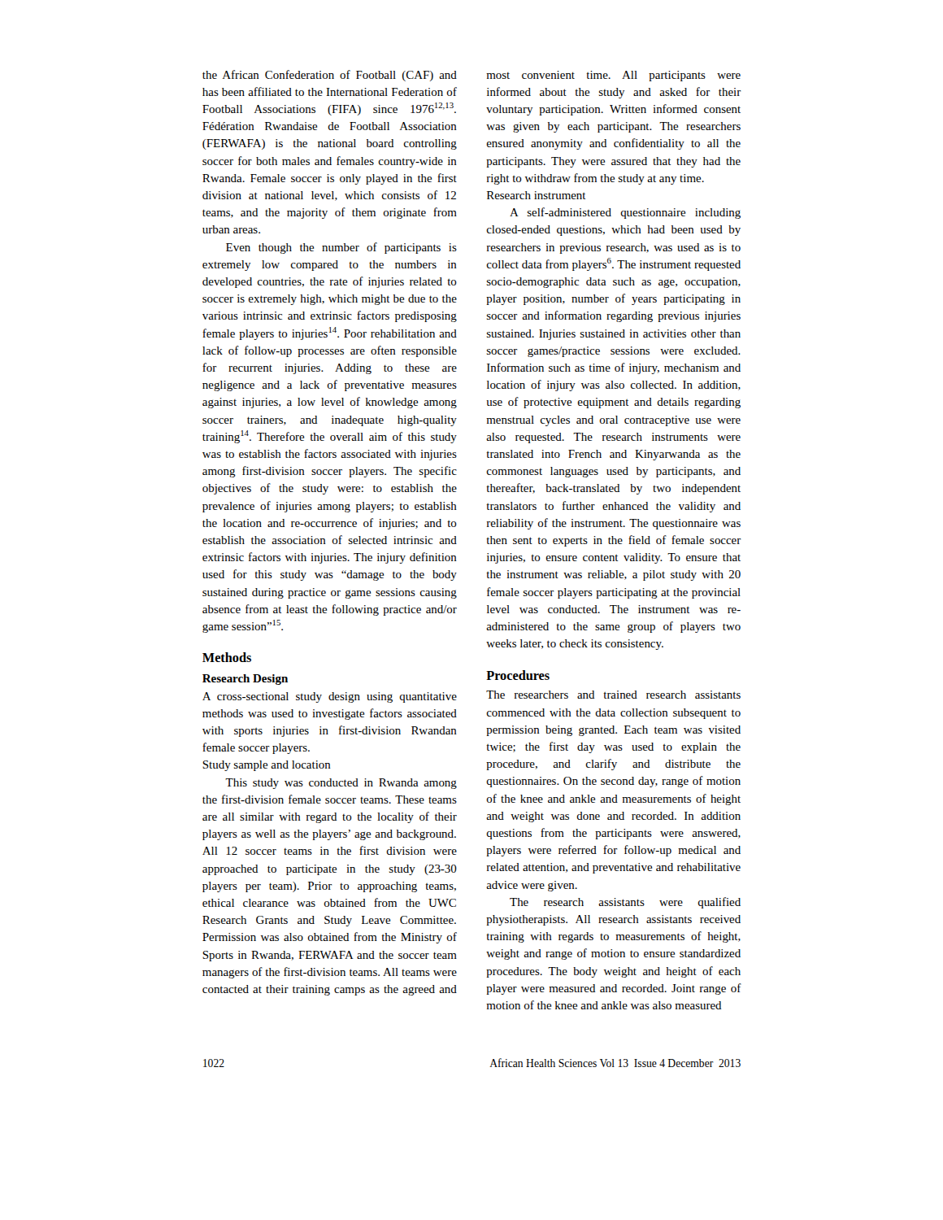the African Confederation of Football (CAF) and has been affiliated to the International Federation of Football Associations (FIFA) since 197612,13. Fédération Rwandaise de Football Association (FERWAFA) is the national board controlling soccer for both males and females country-wide in Rwanda. Female soccer is only played in the first division at national level, which consists of 12 teams, and the majority of them originate from urban areas.
Even though the number of participants is extremely low compared to the numbers in developed countries, the rate of injuries related to soccer is extremely high, which might be due to the various intrinsic and extrinsic factors predisposing female players to injuries14. Poor rehabilitation and lack of follow-up processes are often responsible for recurrent injuries. Adding to these are negligence and a lack of preventative measures against injuries, a low level of knowledge among soccer trainers, and inadequate high-quality training14. Therefore the overall aim of this study was to establish the factors associated with injuries among first-division soccer players. The specific objectives of the study were: to establish the prevalence of injuries among players; to establish the location and re-occurrence of injuries; and to establish the association of selected intrinsic and extrinsic factors with injuries. The injury definition used for this study was “damage to the body sustained during practice or game sessions causing absence from at least the following practice and/or game session”15.
Methods
Research Design
A cross-sectional study design using quantitative methods was used to investigate factors associated with sports injuries in first-division Rwandan female soccer players.
Study sample and location
This study was conducted in Rwanda among the first-division female soccer teams. These teams are all similar with regard to the locality of their players as well as the players’ age and background. All 12 soccer teams in the first division were approached to participate in the study (23-30 players per team). Prior to approaching teams, ethical clearance was obtained from the UWC Research Grants and Study Leave Committee. Permission was also obtained from the Ministry of Sports in Rwanda, FERWAFA and the soccer team managers of the first-division teams. All teams were contacted at their training camps as the agreed and most convenient time. All participants were informed about the study and asked for their voluntary participation. Written informed consent was given by each participant. The researchers ensured anonymity and confidentiality to all the participants. They were assured that they had the right to withdraw from the study at any time.
Research instrument
A self-administered questionnaire including closed-ended questions, which had been used by researchers in previous research, was used as is to collect data from players6. The instrument requested socio-demographic data such as age, occupation, player position, number of years participating in soccer and information regarding previous injuries sustained. Injuries sustained in activities other than soccer games/practice sessions were excluded. Information such as time of injury, mechanism and location of injury was also collected. In addition, use of protective equipment and details regarding menstrual cycles and oral contraceptive use were also requested. The research instruments were translated into French and Kinyarwanda as the commonest languages used by participants, and thereafter, back-translated by two independent translators to further enhanced the validity and reliability of the instrument. The questionnaire was then sent to experts in the field of female soccer injuries, to ensure content validity. To ensure that the instrument was reliable, a pilot study with 20 female soccer players participating at the provincial level was conducted. The instrument was re-administered to the same group of players two weeks later, to check its consistency.
Procedures
The researchers and trained research assistants commenced with the data collection subsequent to permission being granted. Each team was visited twice; the first day was used to explain the procedure, and clarify and distribute the questionnaires. On the second day, range of motion of the knee and ankle and measurements of height and weight was done and recorded. In addition questions from the participants were answered, players were referred for follow-up medical and related attention, and preventative and rehabilitative advice were given.
The research assistants were qualified physiotherapists. All research assistants received training with regards to measurements of height, weight and range of motion to ensure standardized procedures. The body weight and height of each player were measured and recorded. Joint range of motion of the knee and ankle was also measured
1022 African Health Sciences Vol 13 Issue 4 December 2013